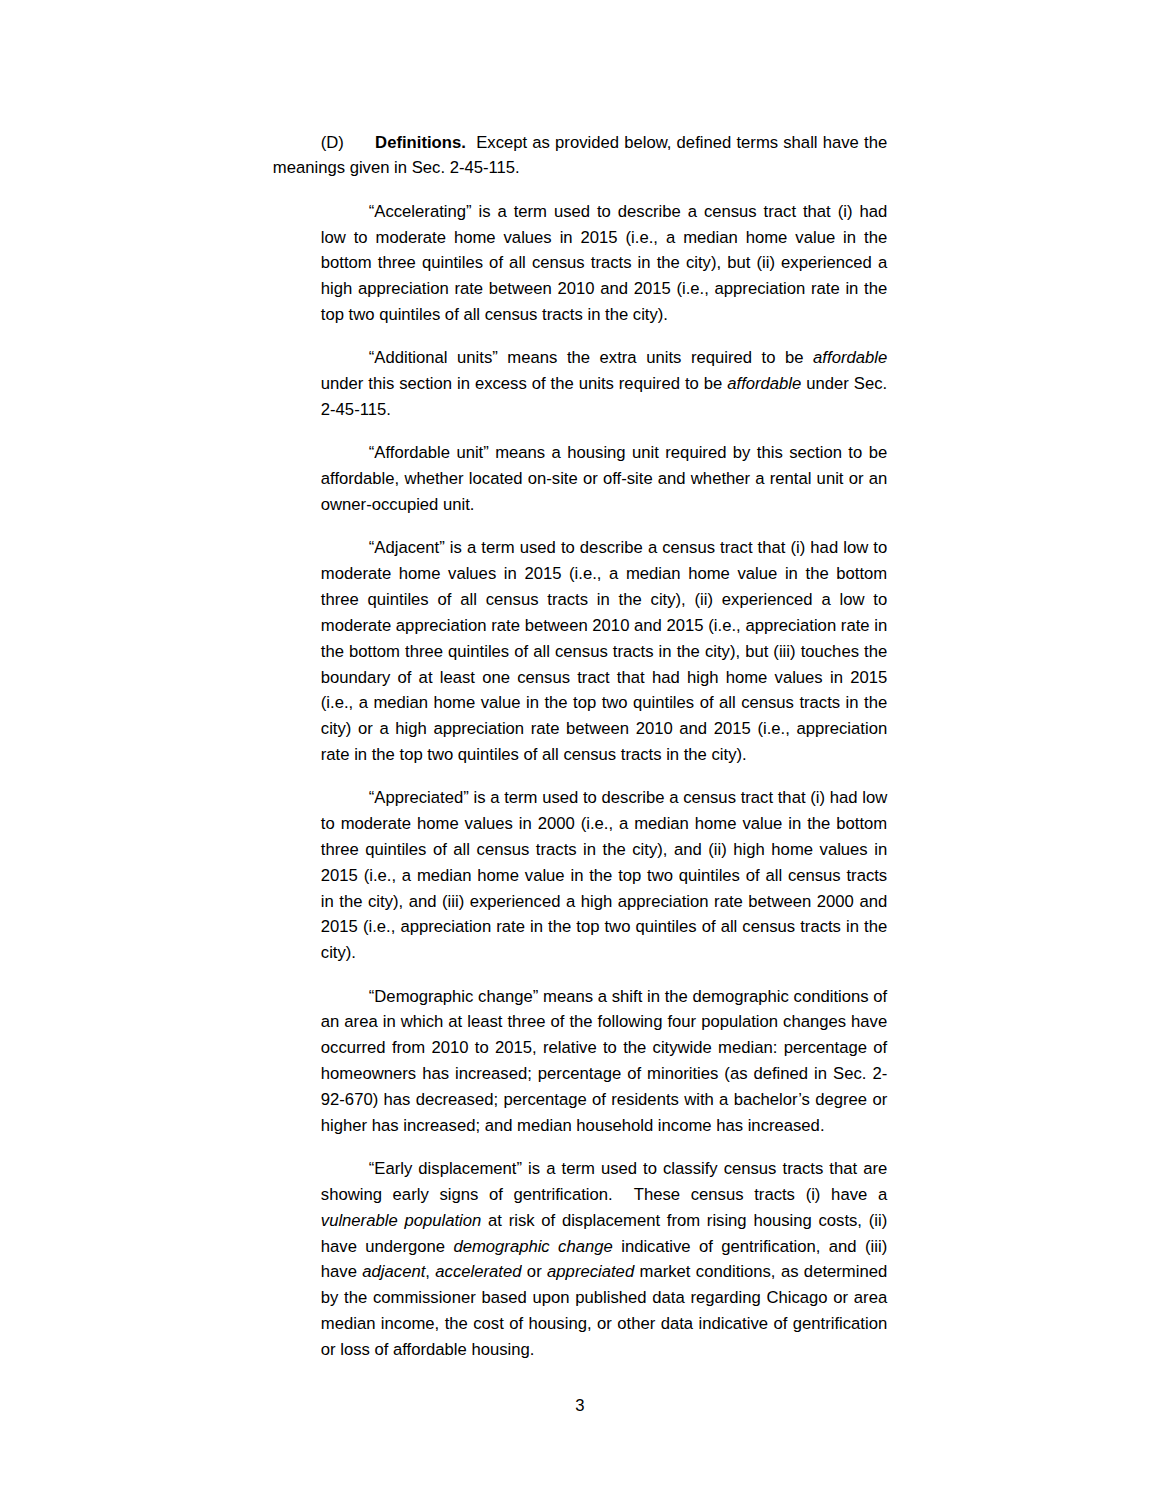(D) Definitions. Except as provided below, defined terms shall have the meanings given in Sec. 2-45-115.
“Accelerating” is a term used to describe a census tract that (i) had low to moderate home values in 2015 (i.e., a median home value in the bottom three quintiles of all census tracts in the city), but (ii) experienced a high appreciation rate between 2010 and 2015 (i.e., appreciation rate in the top two quintiles of all census tracts in the city).
“Additional units” means the extra units required to be affordable under this section in excess of the units required to be affordable under Sec. 2-45-115.
“Affordable unit” means a housing unit required by this section to be affordable, whether located on-site or off-site and whether a rental unit or an owner-occupied unit.
“Adjacent” is a term used to describe a census tract that (i) had low to moderate home values in 2015 (i.e., a median home value in the bottom three quintiles of all census tracts in the city), (ii) experienced a low to moderate appreciation rate between 2010 and 2015 (i.e., appreciation rate in the bottom three quintiles of all census tracts in the city), but (iii) touches the boundary of at least one census tract that had high home values in 2015 (i.e., a median home value in the top two quintiles of all census tracts in the city) or a high appreciation rate between 2010 and 2015 (i.e., appreciation rate in the top two quintiles of all census tracts in the city).
“Appreciated” is a term used to describe a census tract that (i) had low to moderate home values in 2000 (i.e., a median home value in the bottom three quintiles of all census tracts in the city), and (ii) high home values in 2015 (i.e., a median home value in the top two quintiles of all census tracts in the city), and (iii) experienced a high appreciation rate between 2000 and 2015 (i.e., appreciation rate in the top two quintiles of all census tracts in the city).
“Demographic change” means a shift in the demographic conditions of an area in which at least three of the following four population changes have occurred from 2010 to 2015, relative to the citywide median: percentage of homeowners has increased; percentage of minorities (as defined in Sec. 2-92-670) has decreased; percentage of residents with a bachelor’s degree or higher has increased; and median household income has increased.
“Early displacement” is a term used to classify census tracts that are showing early signs of gentrification. These census tracts (i) have a vulnerable population at risk of displacement from rising housing costs, (ii) have undergone demographic change indicative of gentrification, and (iii) have adjacent, accelerated or appreciated market conditions, as determined by the commissioner based upon published data regarding Chicago or area median income, the cost of housing, or other data indicative of gentrification or loss of affordable housing.
3